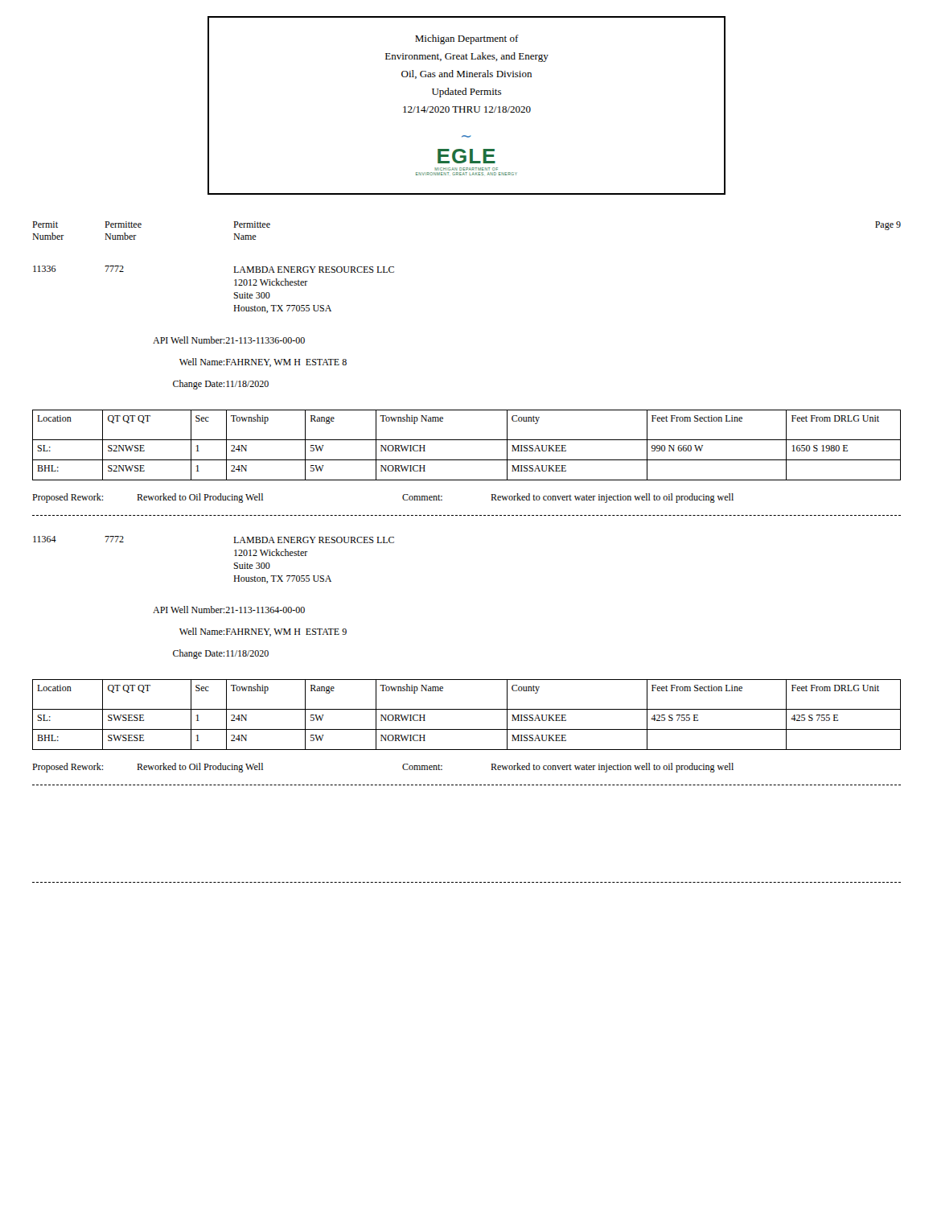Michigan Department of
Environment, Great Lakes, and Energy
Oil, Gas and Minerals Division
Updated Permits
12/14/2020 THRU 12/18/2020
∼
EGLE
MICHIGAN DEPARTMENT OF
ENVIRONMENT, GREAT LAKES, AND ENERGY
| Permit Number | Permittee Number | Permittee Name | Page 9 |
| 11336 | 7772 | LAMBDA ENERGY RESOURCES LLC 12012 Wickchester Suite 300 Houston, TX 77055 USA |
| API Well Number: | 21-113-11336-00-00 |
| Well Name: | FAHRNEY, WM H ESTATE 8 |
| Change Date: | 11/18/2020 |
| Location | QT QT QT | Sec | Township | Range | Township Name | County | Feet From Section Line | Feet From DRLG Unit |
| --- | --- | --- | --- | --- | --- | --- | --- | --- |
| SL: | S2NWSE | 1 | 24N | 5W | NORWICH | MISSAUKEE | 990 N 660 W | 1650 S 1980 E |
| BHL: | S2NWSE | 1 | 24N | 5W | NORWICH | MISSAUKEE | | |
| Proposed Rework: | Reworked to Oil Producing Well | Comment: | Reworked to convert water injection well to oil producing well |
| 11364 | 7772 | LAMBDA ENERGY RESOURCES LLC 12012 Wickchester Suite 300 Houston, TX 77055 USA |
| API Well Number: | 21-113-11364-00-00 |
| Well Name: | FAHRNEY, WM H ESTATE 9 |
| Change Date: | 11/18/2020 |
| Location | QT QT QT | Sec | Township | Range | Township Name | County | Feet From Section Line | Feet From DRLG Unit |
| --- | --- | --- | --- | --- | --- | --- | --- | --- |
| SL: | SWSESE | 1 | 24N | 5W | NORWICH | MISSAUKEE | 425 S 755 E | 425 S 755 E |
| BHL: | SWSESE | 1 | 24N | 5W | NORWICH | MISSAUKEE | | |
| Proposed Rework: | Reworked to Oil Producing Well | Comment: | Reworked to convert water injection well to oil producing well |